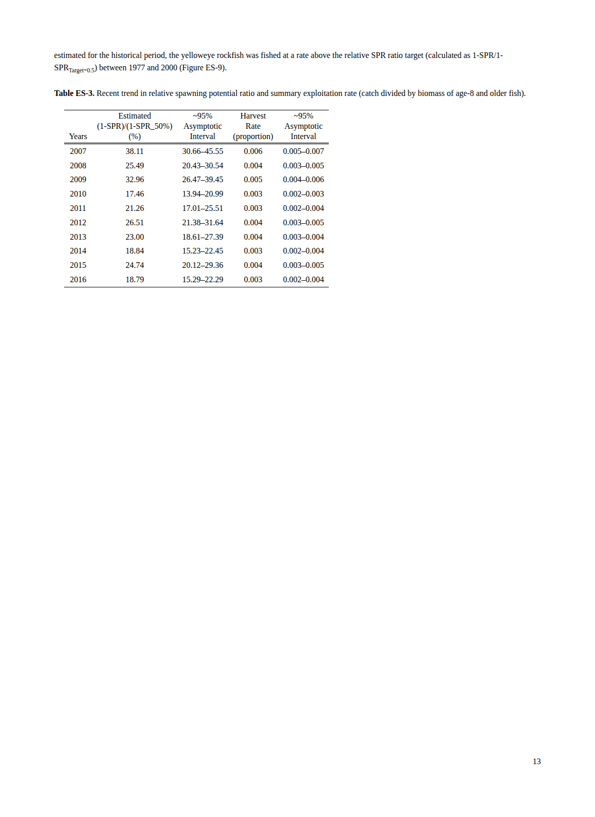estimated for the historical period, the yelloweye rockfish was fished at a rate above the relative SPR ratio target (calculated as 1-SPR/1-SPRTarget=0.5) between 1977 and 2000 (Figure ES-9).
Table ES-3. Recent trend in relative spawning potential ratio and summary exploitation rate (catch divided by biomass of age-8 and older fish).
| Years | Estimated (1-SPR)/(1-SPR_50%) (%) | ~95% Asymptotic Interval | Harvest Rate (proportion) | ~95% Asymptotic Interval |
| --- | --- | --- | --- | --- |
| 2007 | 38.11 | 30.66–45.55 | 0.006 | 0.005–0.007 |
| 2008 | 25.49 | 20.43–30.54 | 0.004 | 0.003–0.005 |
| 2009 | 32.96 | 26.47–39.45 | 0.005 | 0.004–0.006 |
| 2010 | 17.46 | 13.94–20.99 | 0.003 | 0.002–0.003 |
| 2011 | 21.26 | 17.01–25.51 | 0.003 | 0.002–0.004 |
| 2012 | 26.51 | 21.38–31.64 | 0.004 | 0.003–0.005 |
| 2013 | 23.00 | 18.61–27.39 | 0.004 | 0.003–0.004 |
| 2014 | 18.84 | 15.23–22.45 | 0.003 | 0.002–0.004 |
| 2015 | 24.74 | 20.12–29.36 | 0.004 | 0.003–0.005 |
| 2016 | 18.79 | 15.29–22.29 | 0.003 | 0.002–0.004 |
13